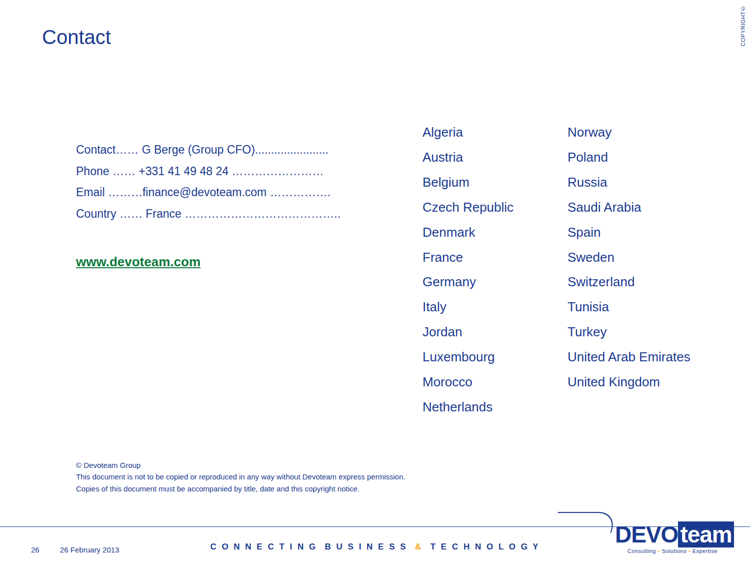COPYRIGHT©
Contact
Contact…… G Berge (Group CFO).......................
Phone …… +331 41 49 48 24 ……………………
Email ………finance@devoteam.com …………….
Country …… France …………………………………..
www.devoteam.com
Algeria
Austria
Belgium
Czech Republic
Denmark
France
Germany
Italy
Jordan
Luxembourg
Morocco
Netherlands
Norway
Poland
Russia
Saudi Arabia
Spain
Sweden
Switzerland
Tunisia
Turkey
United Arab Emirates
United Kingdom
© Devoteam Group
This document is not to be copied or reproduced in any way without Devoteam express permission.
Copies of this document must be accompanied by title, date and this copyright notice.
26
26 February 2013
C O N N E C T I N G B U S I N E S S & T E C H N O L O G Y
DEVOteam
Consulting • Solutions • Expertise